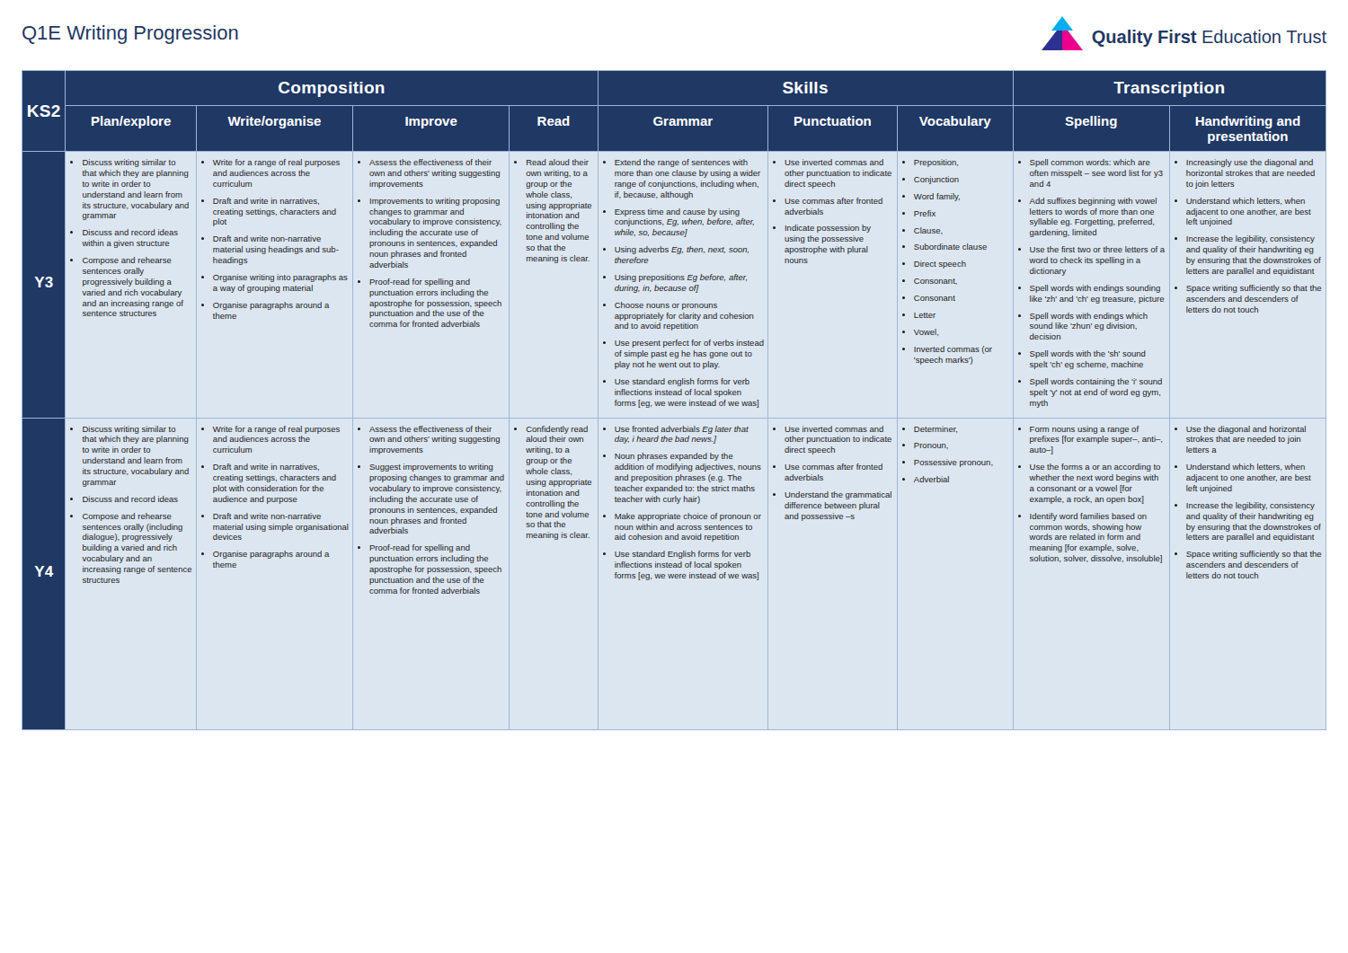Q1E Writing Progression
Quality First Education Trust
| KS2 | Composition | Skills | Transcription |
| --- | --- | --- | --- |
| Plan/explore | Write/organise | Improve | Read | Grammar | Punctuation | Vocabulary | Spelling | Handwriting and presentation |
| Y3 | Discuss writing similar to that which they are planning to write in order to understand and learn from its structure, vocabulary and grammar Discuss and record ideas within a given structure Compose and rehearse sentences orally progressively building a varied and rich vocabulary and an increasing range of sentence structures | Write for a range of real purposes and audiences across the curriculum Draft and write in narratives, creating settings, characters and plot Draft and write non-narrative material using headings and sub-headings Organise writing into paragraphs as a way of grouping material Organise paragraphs around a theme | Assess the effectiveness of their own and others' writing suggesting improvements Improvements to writing proposing changes to grammar and vocabulary to improve consistency, including the accurate use of pronouns in sentences, expanded noun phrases and fronted adverbials Proof-read for spelling and punctuation errors including the apostrophe for possession, speech punctuation and the use of the comma for fronted adverbials | Read aloud their own writing, to a group or the whole class, using appropriate intonation and controlling the tone and volume so that the meaning is clear. | Extend the range of sentences with more than one clause by using a wider range of conjunctions, including when, if, because, although Express time and cause by using conjunctions, Eg, when, before, after, while, so, because] Using adverbs Eg, then, next, soon, therefore Using prepositions Eg before, after, during, in, because of] Choose nouns or pronouns appropriately for clarity and cohesion and to avoid repetition Use present perfect for of verbs instead of simple past eg he has gone out to play not he went out to play. Use standard english forms for verb inflections instead of local spoken forms [eg, we were instead of we was] | Use inverted commas and other punctuation to indicate direct speech Use commas after fronted adverbials Indicate possession by using the possessive apostrophe with plural nouns | Preposition, Conjunction Word family, Prefix Clause, Subordinate clause Direct speech Consonant, Consonant Letter Vowel, Inverted commas (or 'speech marks') | Spell common words: which are often misspelt – see word list for y3 and 4 Add suffixes beginning with vowel letters to words of more than one syllable eg. Forgetting, preferred, gardening, limited Use the first two or three letters of a word to check its spelling in a dictionary Spell words with endings sounding like 'zh' and 'ch' eg treasure, picture Spell words with endings which sound like 'zhun' eg division, decision Spell words with the 'sh' sound spelt 'ch' eg scheme, machine Spell words containing the 'i' sound spelt 'y' not at end of word eg gym, myth | Increasingly use the diagonal and horizontal strokes that are needed to join letters Understand which letters, when adjacent to one another, are best left unjoined Increase the legibility, consistency and quality of their handwriting eg by ensuring that the downstrokes of letters are parallel and equidistant Space writing sufficiently so that the ascenders and descenders of letters do not touch |
| Y4 | Discuss writing similar to that which they are planning to write in order to understand and learn from its structure, vocabulary and grammar Discuss and record ideas Compose and rehearse sentences orally (including dialogue), progressively building a varied and rich vocabulary and an increasing range of sentence structures | Write for a range of real purposes and audiences across the curriculum Draft and write in narratives, creating settings, characters and plot with consideration for the audience and purpose Draft and write non-narrative material using simple organisational devices Organise paragraphs around a theme | Assess the effectiveness of their own and others' writing suggesting improvements Suggest improvements to writing proposing changes to grammar and vocabulary to improve consistency, including the accurate use of pronouns in sentences, expanded noun phrases and fronted adverbials Proof-read for spelling and punctuation errors including the apostrophe for possession, speech punctuation and the use of the comma for fronted adverbials | Confidently read aloud their own writing, to a group or the whole class, using appropriate intonation and controlling the tone and volume so that the meaning is clear. | Use fronted adverbials Eg later that day, i heard the bad news.] Noun phrases expanded by the addition of modifying adjectives, nouns and preposition phrases (e.g. The teacher expanded to: the strict maths teacher with curly hair) Make appropriate choice of pronoun or noun within and across sentences to aid cohesion and avoid repetition Use standard English forms for verb inflections instead of local spoken forms [eg, we were instead of we was] | Use inverted commas and other punctuation to indicate direct speech Use commas after fronted adverbials Understand the grammatical difference between plural and possessive –s | Determiner, Pronoun, Possessive pronoun, Adverbial | Form nouns using a range of prefixes [for example super–, anti–, auto–] Use the forms a or an according to whether the next word begins with a consonant or a vowel [for example, a rock, an open box] Identify word families based on common words, showing how words are related in form and meaning [for example, solve, solution, solver, dissolve, insoluble] | Use the diagonal and horizontal strokes that are needed to join letters a Understand which letters, when adjacent to one another, are best left unjoined Increase the legibility, consistency and quality of their handwriting eg by ensuring that the downstrokes of letters are parallel and equidistant Space writing sufficiently so that the ascenders and descenders of letters do not touch |